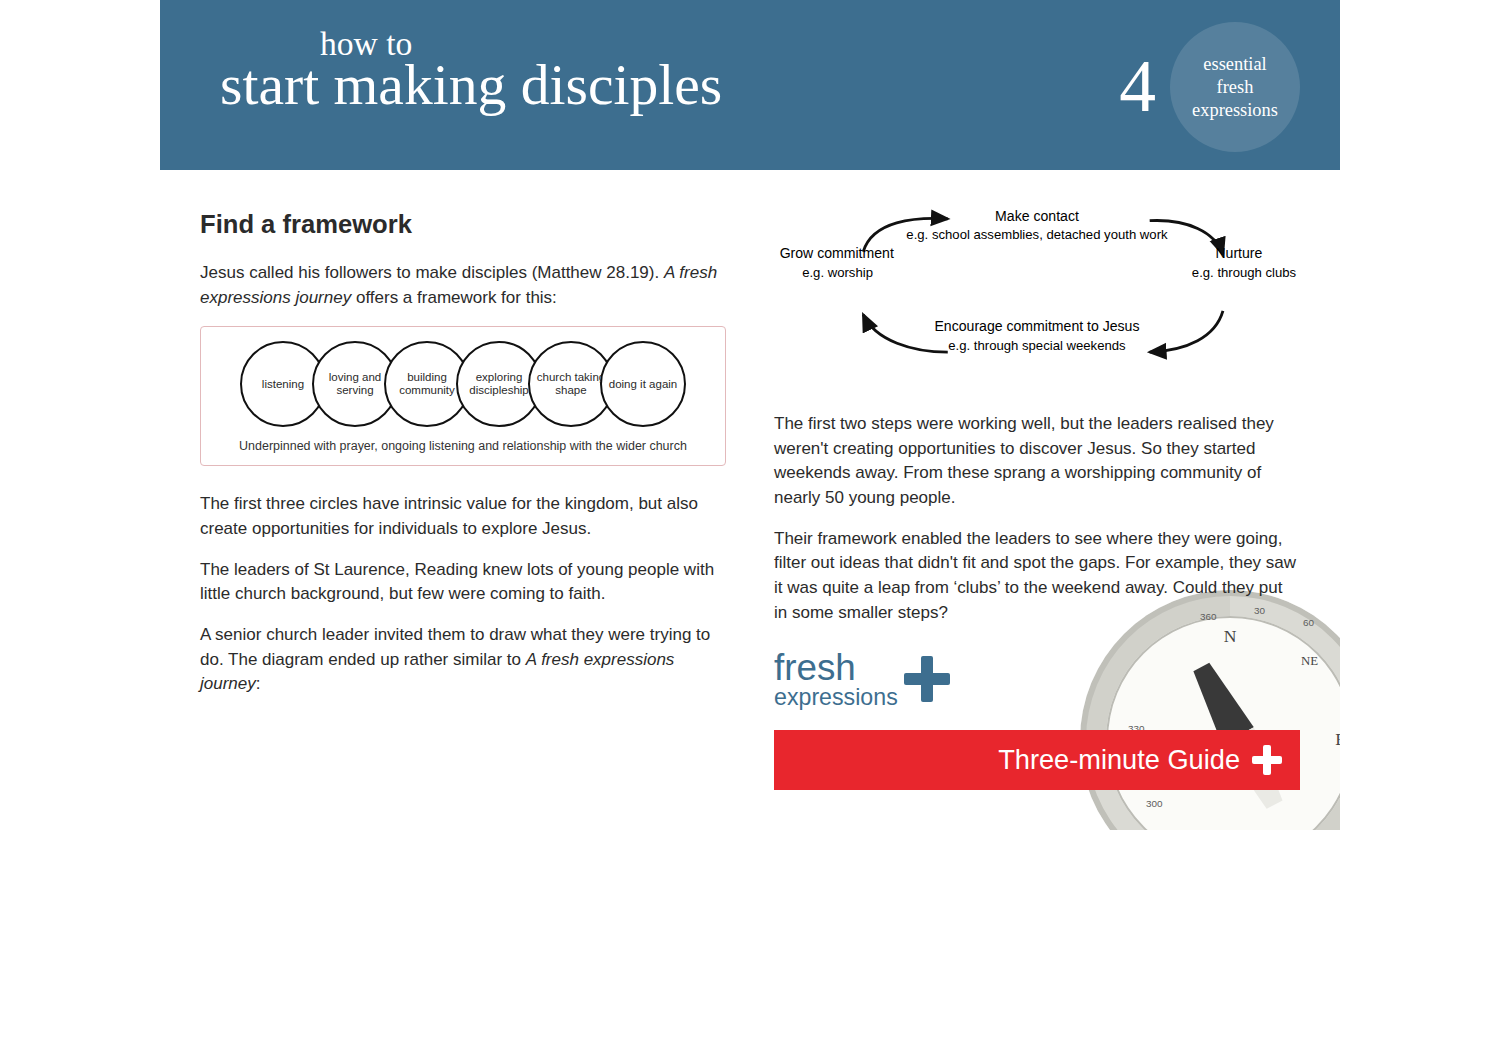how to start making disciples
4 essential
fresh
expressions
Find a framework
Jesus called his followers to make disciples (Matthew 28.19). A fresh expressions journey offers a framework for this:
listening
loving and serving
building community
exploring discipleship
church taking shape
doing it again
Underpinned with prayer, ongoing listening and relationship with the wider church
The first three circles have intrinsic value for the kingdom, but also create opportunities for individuals to explore Jesus.
The leaders of St Laurence, Reading knew lots of young people with little church background, but few were coming to faith.
A senior church leader invited them to draw what they were trying to do. The diagram ended up rather similar to A fresh expressions journey:
Make contact e.g. school assemblies, detached youth work Nurture e.g. through clubs Encourage commitment to Jesus e.g. through special weekends Grow commitment e.g. worship
The first two steps were working well, but the leaders realised they weren't creating opportunities to discover Jesus. So they started weekends away. From these sprang a worshipping community of nearly 50 young people.
Their framework enabled the leaders to see where they were going, filter out ideas that didn't fit and spot the gaps. For example, they saw it was quite a leap from ‘clubs’ to the weekend away. Could they put in some smaller steps?
fresh expressions
Three-minute Guide
N W E W NE
360 30 60 330 300